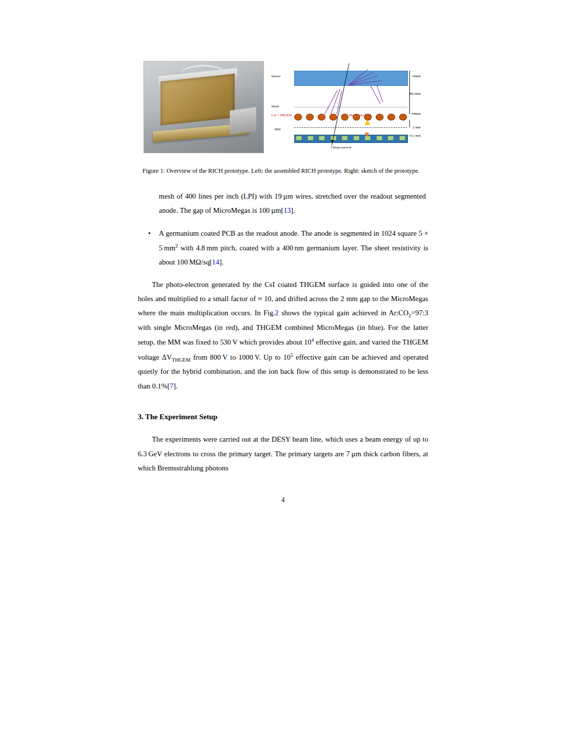Quartz
10mm
88.2mm
4.8mm
2 mm
~0.1 mm
Mesh
CsI + THGEM
Photo-electron
MM
Charge particle
Figure 1: Overview of the RICH prototype. Left: the assembled RICH prototype. Right: sketch of the prototype.
mesh of 400 lines per inch (LPI) with 19 µm wires, stretched over the readout segmented anode. The gap of MicroMegas is 100 µm[13].
A germanium coated PCB as the readout anode. The anode is segmented in 1024 square 5 × 5 mm2 with 4.8 mm pitch, coated with a 400 nm germanium layer. The sheet resistivity is about 100 MΩ/sq[14].
The photo-electron generated by the CsI coated THGEM surface is guided into one of the holes and multiplied to a small factor of ≈ 10, and drifted across the 2 mm gap to the MicroMegas where the main multiplication occurs. In Fig.2 shows the typical gain achieved in Ar:CO2=97:3 with single MicroMegas (in red), and THGEM combined MicroMegas (in blue). For the latter setup, the MM was fixed to 530 V which provides about 104 effective gain, and varied the THGEM voltage ΔVTHGEM from 800 V to 1000 V. Up to 105 effective gain can be achieved and operated quietly for the hybrid combination, and the ion back flow of this setup is demonstrated to be less than 0.1%[7].
3. The Experiment Setup
The experiments were carried out at the DESY beam line, which uses a beam energy of up to 6.3 GeV electrons to cross the primary target. The primary targets are 7 µm thick carbon fibers, at which Bremsstrahlung photons
4